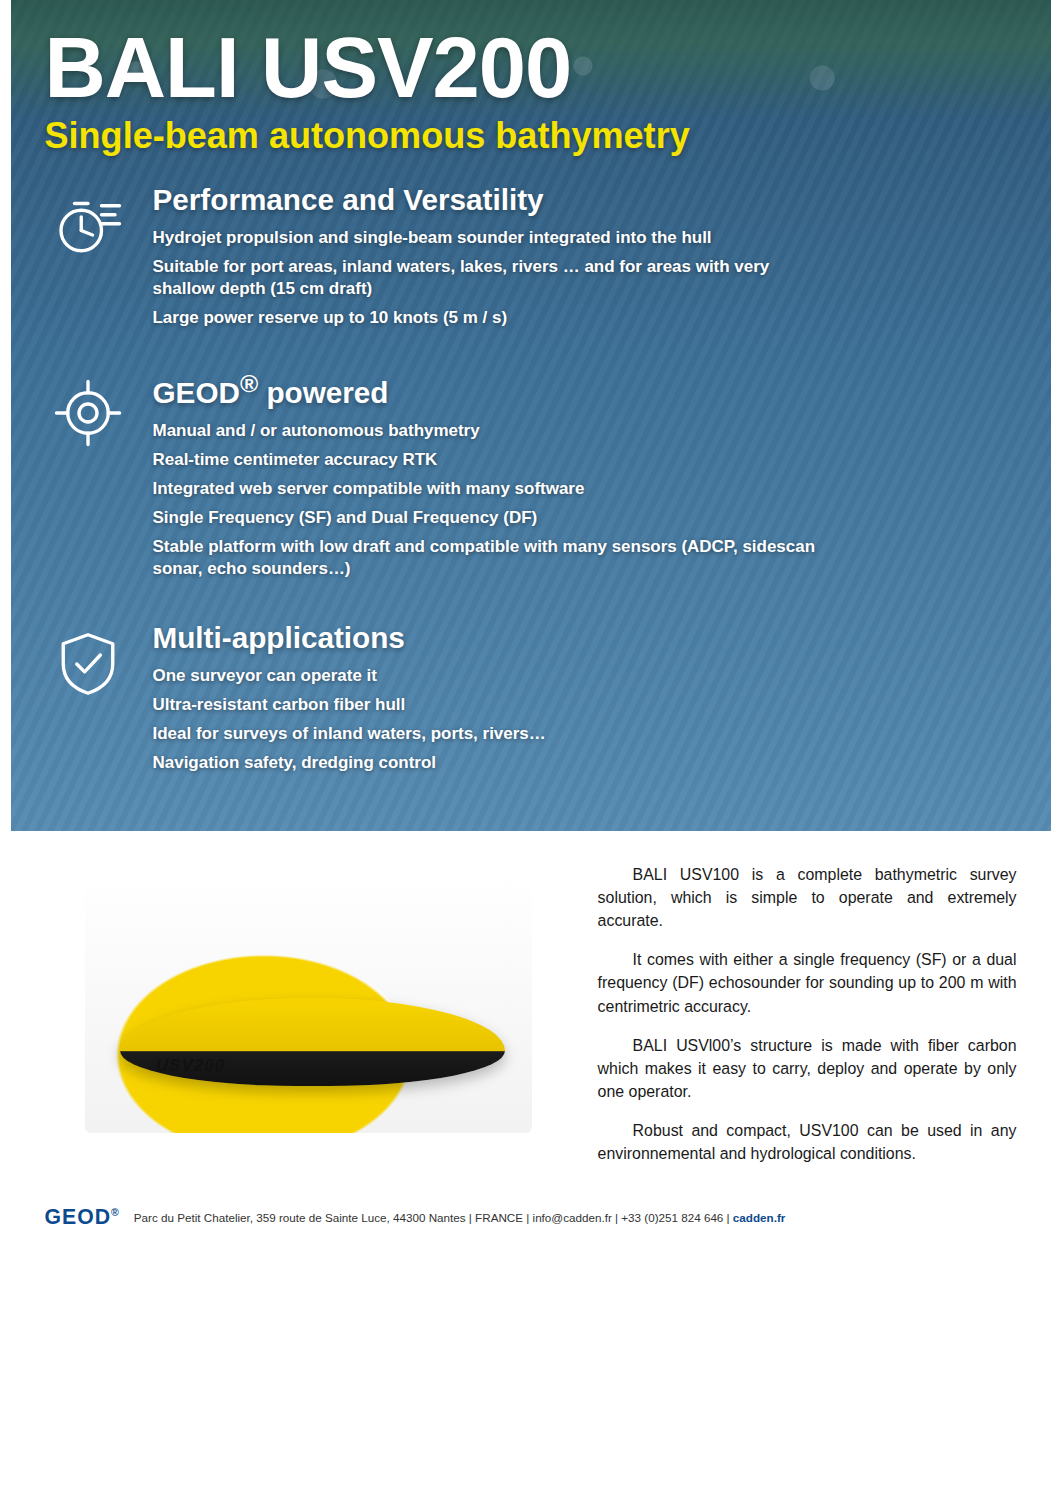BALI USV200
Single-beam autonomous bathymetry
Performance and Versatility
Hydrojet propulsion and single-beam sounder integrated into the hull
Suitable for port areas, inland waters, lakes, rivers … and for areas with very shallow depth (15 cm draft)
Large power reserve up to 10 knots (5 m / s)
GEOD® powered
Manual and / or autonomous bathymetry
Real-time centimeter accuracy RTK
Integrated web server compatible with many software
Single Frequency (SF) and Dual Frequency (DF)
Stable platform with low draft and compatible with many sensors (ADCP, sidescan sonar, echo sounders…)
Multi-applications
One surveyor can operate it
Ultra-resistant carbon fiber hull
Ideal for surveys of inland waters, ports, rivers…
Navigation safety, dredging control
BALI USV100 is a complete bathymetric survey solution, which is simple to operate and extremely accurate.
It comes with either a single frequency (SF) or a dual frequency (DF) echosounder for sounding up to 200 m with centrimetric accuracy.
BALI USVl00’s structure is made with fiber carbon which makes it easy to carry, deploy and operate by only one operator.
Robust and compact, USV100 can be used in any environnemental and hydrological conditions.
GEOD® Parc du Petit Chatelier, 359 route de Sainte Luce, 44300 Nantes | FRANCE | info@cadden.fr | +33 (0)251 824 646 | cadden.fr